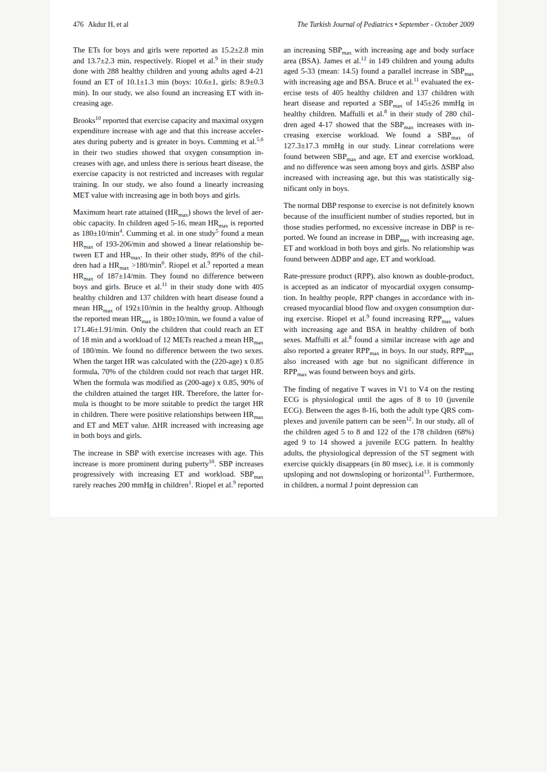476 Akdur H, et al The Turkish Journal of Pediatrics • September - October 2009
The ETs for boys and girls were reported as 15.2±2.8 min and 13.7±2.3 min, respectively. Riopel et al.9 in their study done with 288 healthy children and young adults aged 4-21 found an ET of 10.1±1.3 min (boys: 10.6±1, girls: 8.9±0.3 min). In our study, we also found an increasing ET with increasing age.
Brooks10 reported that exercise capacity and maximal oxygen expenditure increase with age and that this increase accelerates during puberty and is greater in boys. Cumming et al.5,6 in their two studies showed that oxygen consumption increases with age, and unless there is serious heart disease, the exercise capacity is not restricted and increases with regular training. In our study, we also found a linearly increasing MET value with increasing age in both boys and girls.
Maximum heart rate attained (HRmax) shows the level of aerobic capacity. In children aged 5-16, mean HRmax is reported as 180±10/min4. Cumming et al. in one study5 found a mean HRmax of 193-206/min and showed a linear relationship between ET and HRmax. In their other study, 89% of the children had a HRmax >180/min6. Riopel et al.9 reported a mean HRmax of 187±14/min. They found no difference between boys and girls. Bruce et al.11 in their study done with 405 healthy children and 137 children with heart disease found a mean HRmax of 192±10/min in the healthy group. Although the reported mean HRmax is 180±10/min, we found a value of 171.46±1.91/min. Only the children that could reach an ET of 18 min and a workload of 12 METs reached a mean HRmax of 180/min. We found no difference between the two sexes. When the target HR was calculated with the (220-age) x 0.85 formula, 70% of the children could not reach that target HR. When the formula was modified as (200-age) x 0.85, 90% of the children attained the target HR. Therefore, the latter formula is thought to be more suitable to predict the target HR in children. There were positive relationships between HRmax and ET and MET value. ΔHR increased with increasing age in both boys and girls.
The increase in SBP with exercise increases with age. This increase is more prominent during puberty10. SBP increases progressively with increasing ET and workload. SBPmax rarely reaches 200 mmHg in children1. Riopel et al.9 reported an increasing SBPmax with increasing age and body surface area (BSA). James et al.12 in 149 children and young adults aged 5-33 (mean: 14.5) found a parallel increase in SBPmax with increasing age and BSA. Bruce et al.11 evaluated the exercise tests of 405 healthy children and 137 children with heart disease and reported a SBPmax of 145±26 mmHg in healthy children. Maffulli et al.8 in their study of 280 children aged 4-17 showed that the SBPmax increases with increasing exercise workload. We found a SBPmax of 127.3±17.3 mmHg in our study. Linear correlations were found between SBPmax and age, ET and exercise workload, and no difference was seen among boys and girls. ΔSBP also increased with increasing age, but this was statistically significant only in boys.
The normal DBP response to exercise is not definitely known because of the insufficient number of studies reported, but in those studies performed, no excessive increase in DBP is reported. We found an increase in DBPmax with increasing age, ET and workload in both boys and girls. No relationship was found between ΔDBP and age, ET and workload.
Rate-pressure product (RPP), also known as double-product, is accepted as an indicator of myocardial oxygen consumption. In healthy people, RPP changes in accordance with increased myocardial blood flow and oxygen consumption during exercise. Riopel et al.9 found increasing RPPmax values with increasing age and BSA in healthy children of both sexes. Maffulli et al.8 found a similar increase with age and also reported a greater RPPmax in boys. In our study, RPPmax also increased with age but no significant difference in RPPmax was found between boys and girls.
The finding of negative T waves in V1 to V4 on the resting ECG is physiological until the ages of 8 to 10 (juvenile ECG). Between the ages 8-16, both the adult type QRS complexes and juvenile pattern can be seen12. In our study, all of the children aged 5 to 8 and 122 of the 178 children (68%) aged 9 to 14 showed a juvenile ECG pattern. In healthy adults, the physiological depression of the ST segment with exercise quickly disappears (in 80 msec), i.e. it is commonly upsloping and not downsloping or horizontal13. Furthermore, in children, a normal J point depression can